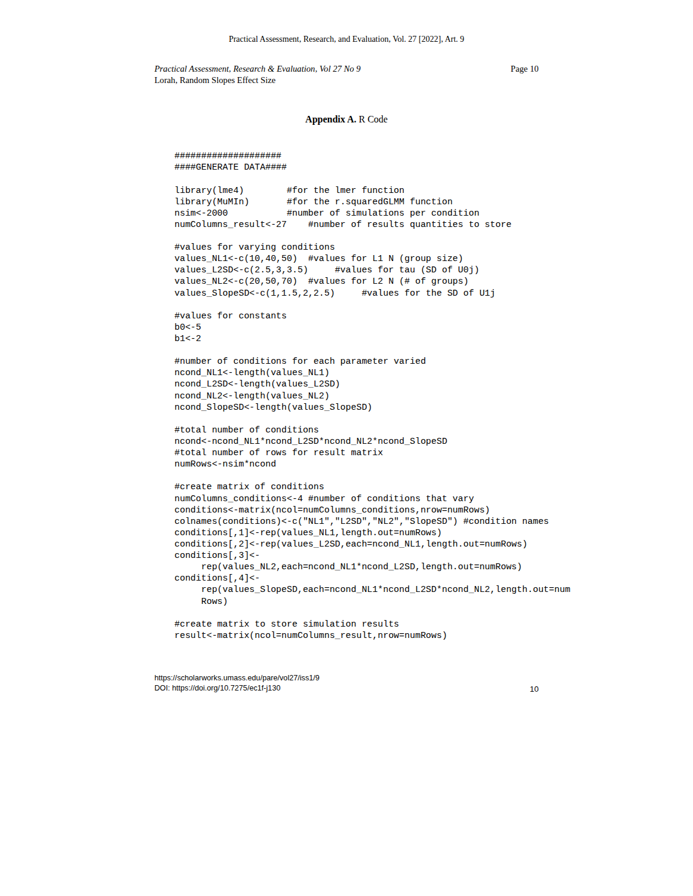Practical Assessment, Research, and Evaluation, Vol. 27 [2022], Art. 9
Practical Assessment, Research & Evaluation, Vol 27 No 9 Page 10
Lorah, Random Slopes Effect Size
Appendix A. R Code
####################
####GENERATE DATA####

library(lme4)        #for the lmer function
library(MuMIn)       #for the r.squaredGLMM function
nsim<-2000           #number of simulations per condition
numColumns_result<-27    #number of results quantities to store

#values for varying conditions
values_NL1<-c(10,40,50)  #values for L1 N (group size)
values_L2SD<-c(2.5,3,3.5)     #values for tau (SD of U0j)
values_NL2<-c(20,50,70)  #values for L2 N (# of groups)
values_SlopeSD<-c(1,1.5,2,2.5)     #values for the SD of U1j

#values for constants
b0<-5
b1<-2

#number of conditions for each parameter varied
ncond_NL1<-length(values_NL1)
ncond_L2SD<-length(values_L2SD)
ncond_NL2<-length(values_NL2)
ncond_SlopeSD<-length(values_SlopeSD)

#total number of conditions
ncond<-ncond_NL1*ncond_L2SD*ncond_NL2*ncond_SlopeSD
#total number of rows for result matrix
numRows<-nsim*ncond

#create matrix of conditions
numColumns_conditions<-4 #number of conditions that vary
conditions<-matrix(ncol=numColumns_conditions,nrow=numRows)
colnames(conditions)<-c("NL1","L2SD","NL2","SlopeSD") #condition names
conditions[,1]<-rep(values_NL1,length.out=numRows)
conditions[,2]<-rep(values_L2SD,each=ncond_NL1,length.out=numRows)
conditions[,3]<-
     rep(values_NL2,each=ncond_NL1*ncond_L2SD,length.out=numRows)
conditions[,4]<-
     rep(values_SlopeSD,each=ncond_NL1*ncond_L2SD*ncond_NL2,length.out=num
     Rows)

#create matrix to store simulation results
result<-matrix(ncol=numColumns_result,nrow=numRows)
https://scholarworks.umass.edu/pare/vol27/iss1/9
DOI: https://doi.org/10.7275/ec1f-j130
10